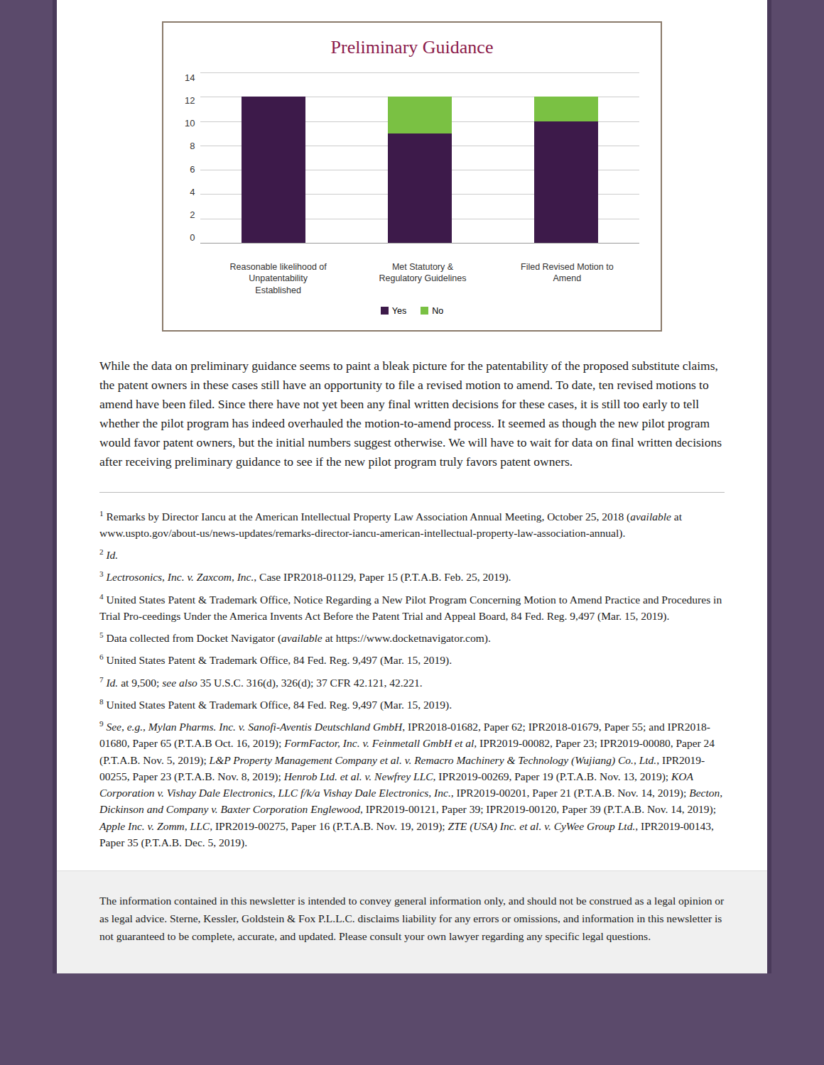Preliminary Guidance
14 12 10 8 6 4 2 0
Reasonable likelihood of Unpatentability Established
Met Statutory & Regulatory Guidelines
Filed Revised Motion to Amend
Yes
No
While the data on preliminary guidance seems to paint a bleak picture for the patentability of the proposed substitute claims, the patent owners in these cases still have an opportunity to file a revised motion to amend. To date, ten revised motions to amend have been filed. Since there have not yet been any final written decisions for these cases, it is still too early to tell whether the pilot program has indeed overhauled the motion-to-amend process. It seemed as though the new pilot program would favor patent owners, but the initial numbers suggest otherwise. We will have to wait for data on final written decisions after receiving preliminary guidance to see if the new pilot program truly favors patent owners.
1 Remarks by Director Iancu at the American Intellectual Property Law Association Annual Meeting, October 25, 2018 (available at www.uspto.gov/about-us/news-updates/remarks-director-iancu-american-intellectual-property-law-association-annual).
2 Id.
3 Lectrosonics, Inc. v. Zaxcom, Inc., Case IPR2018-01129, Paper 15 (P.T.A.B. Feb. 25, 2019).
4 United States Patent & Trademark Office, Notice Regarding a New Pilot Program Concerning Motion to Amend Practice and Procedures in Trial Pro-ceedings Under the America Invents Act Before the Patent Trial and Appeal Board, 84 Fed. Reg. 9,497 (Mar. 15, 2019).
5 Data collected from Docket Navigator (available at https://www.docketnavigator.com).
6 United States Patent & Trademark Office, 84 Fed. Reg. 9,497 (Mar. 15, 2019).
7 Id. at 9,500; see also 35 U.S.C. 316(d), 326(d); 37 CFR 42.121, 42.221.
8 United States Patent & Trademark Office, 84 Fed. Reg. 9,497 (Mar. 15, 2019).
9 See, e.g., Mylan Pharms. Inc. v. Sanofi-Aventis Deutschland GmbH, IPR2018-01682, Paper 62; IPR2018-01679, Paper 55; and IPR2018-01680, Paper 65 (P.T.A.B Oct. 16, 2019); FormFactor, Inc. v. Feinmetall GmbH et al, IPR2019-00082, Paper 23; IPR2019-00080, Paper 24 (P.T.A.B. Nov. 5, 2019); L&P Property Management Company et al. v. Remacro Machinery & Technology (Wujiang) Co., Ltd., IPR2019-00255, Paper 23 (P.T.A.B. Nov. 8, 2019); Henrob Ltd. et al. v. Newfrey LLC, IPR2019-00269, Paper 19 (P.T.A.B. Nov. 13, 2019); KOA Corporation v. Vishay Dale Electronics, LLC f/k/a Vishay Dale Electronics, Inc., IPR2019-00201, Paper 21 (P.T.A.B. Nov. 14, 2019); Becton, Dickinson and Company v. Baxter Corporation Englewood, IPR2019-00121, Paper 39; IPR2019-00120, Paper 39 (P.T.A.B. Nov. 14, 2019); Apple Inc. v. Zomm, LLC, IPR2019-00275, Paper 16 (P.T.A.B. Nov. 19, 2019); ZTE (USA) Inc. et al. v. CyWee Group Ltd., IPR2019-00143, Paper 35 (P.T.A.B. Dec. 5, 2019).
The information contained in this newsletter is intended to convey general information only, and should not be construed as a legal opinion or as legal advice. Sterne, Kessler, Goldstein & Fox P.L.L.C. disclaims liability for any errors or omissions, and information in this newsletter is not guaranteed to be complete, accurate, and updated. Please consult your own lawyer regarding any specific legal questions.